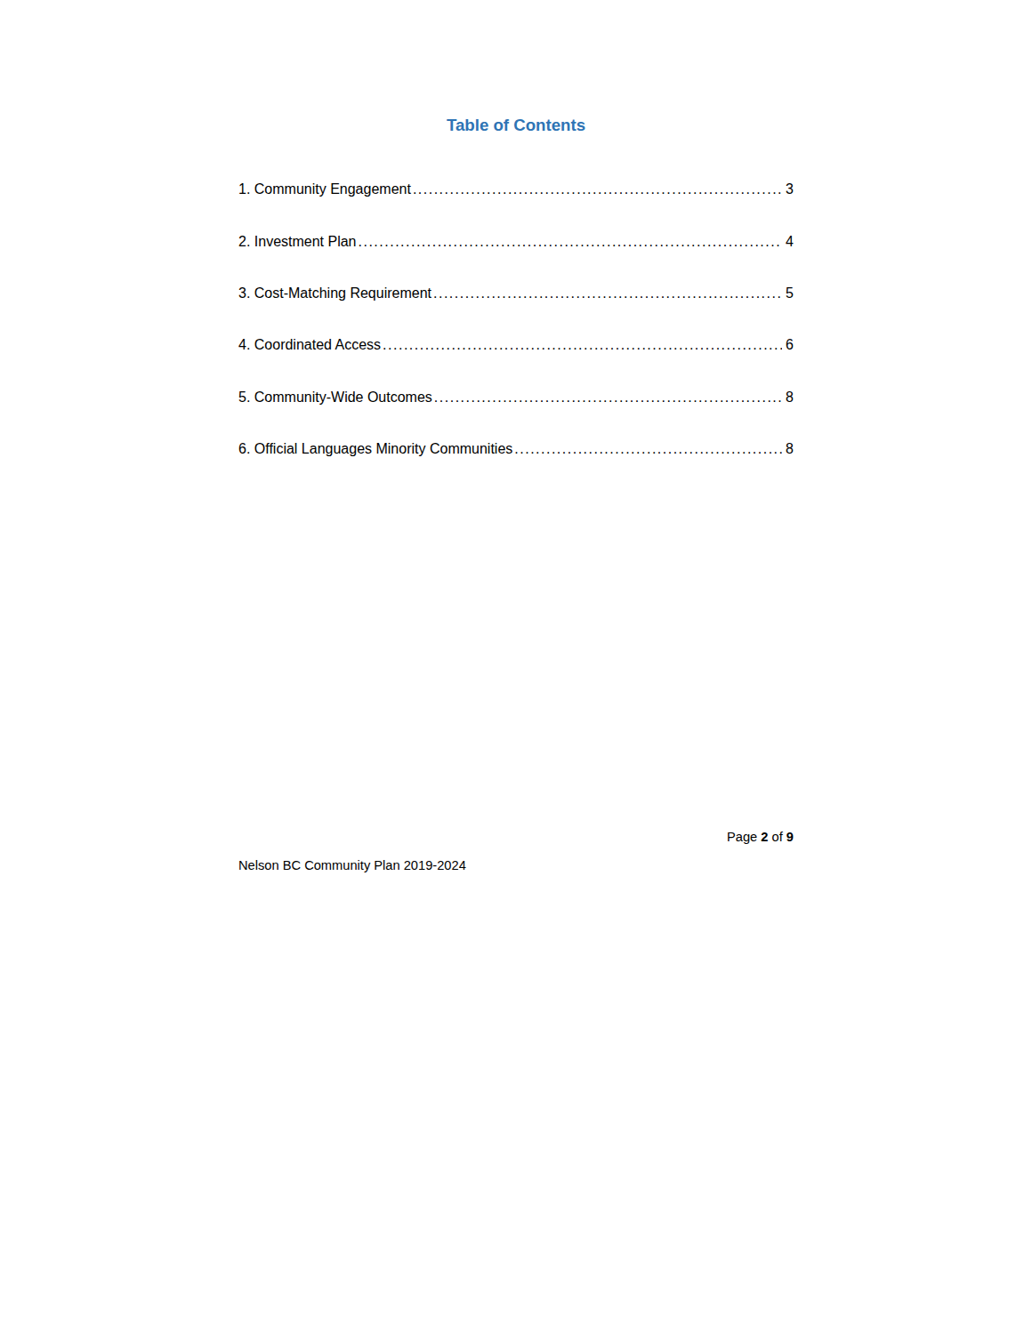Table of Contents
1. Community Engagement .................................................................................................. 3
2. Investment Plan .......................................................................................................... 4
3. Cost-Matching Requirement ....................................................................................... 5
4. Coordinated Access .................................................................................................. 6
5. Community-Wide Outcomes ....................................................................................... 8
6. Official Languages Minority Communities .................................................................. 8
Page 2 of 9
Nelson BC Community Plan 2019-2024